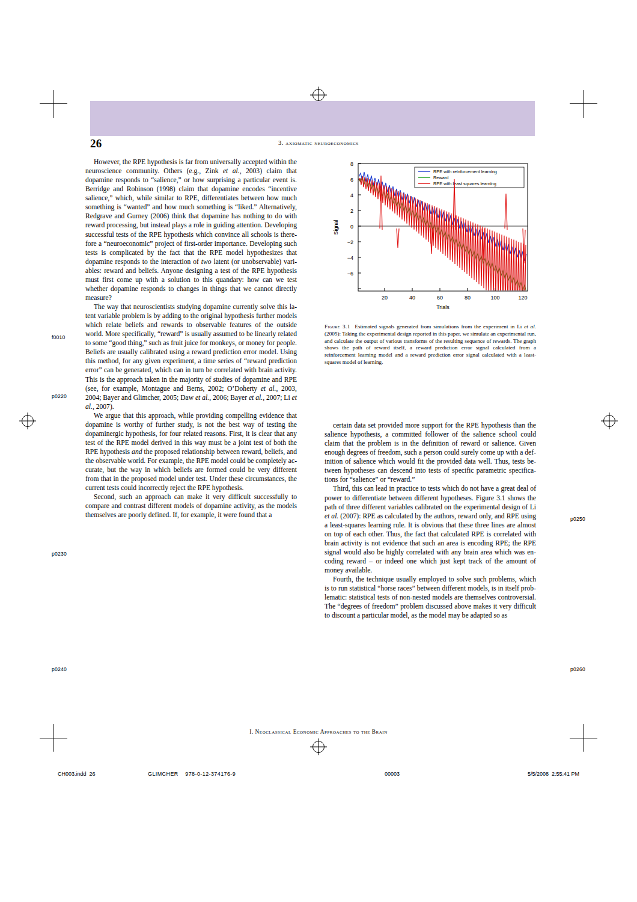26
3. Axiomatic Neuroeconomics
f0010
p0220
p0230
p0240
p0250
p0260
However, the RPE hypothesis is far from universally accepted within the neuroscience community. Others (e.g., Zink et al., 2003) claim that dopamine responds to “salience,” or how surprising a particular event is. Berridge and Robinson (1998) claim that dopamine encodes “incentive salience,” which, while similar to RPE, differentiates between how much something is “wanted” and how much something is “liked.” Alternatively, Redgrave and Gurney (2006) think that dopamine has nothing to do with reward processing, but instead plays a role in guiding attention. Developing successful tests of the RPE hypothesis which convince all schools is therefore a “neuroeconomic” project of first-order importance. Developing such tests is complicated by the fact that the RPE model hypothesizes that dopamine responds to the interaction of two latent (or unobservable) variables: reward and beliefs. Anyone designing a test of the RPE hypothesis must first come up with a solution to this quandary: how can we test whether dopamine responds to changes in things that we cannot directly measure?
The way that neuroscientists studying dopamine currently solve this latent variable problem is by adding to the original hypothesis further models which relate beliefs and rewards to observable features of the outside world. More specifically, “reward” is usually assumed to be linearly related to some “good thing,” such as fruit juice for monkeys, or money for people. Beliefs are usually calibrated using a reward prediction error model. Using this method, for any given experiment, a time series of “reward prediction error” can be generated, which can in turn be correlated with brain activity. This is the approach taken in the majority of studies of dopamine and RPE (see, for example, Montague and Berns, 2002; O’Doherty et al., 2003, 2004; Bayer and Glimcher, 2005; Daw et al., 2006; Bayer et al., 2007; Li et al., 2007).
We argue that this approach, while providing compelling evidence that dopamine is worthy of further study, is not the best way of testing the dopaminergic hypothesis, for four related reasons. First, it is clear that any test of the RPE model derived in this way must be a joint test of both the RPE hypothesis and the proposed relationship between reward, beliefs, and the observable world. For example, the RPE model could be completely accurate, but the way in which beliefs are formed could be very different from that in the proposed model under test. Under these circumstances, the current tests could incorrectly reject the RPE hypothesis.
Second, such an approach can make it very difficult successfully to compare and contrast different models of dopamine activity, as the models themselves are poorly defined. If, for example, it were found that a
8 6 4 2 0 −2 −4 −6 20 40 60 80 100 120 Trials Signal RPE with reinforcement learning Reward RPE with least squares learning
Figure 3.1 Estimated signals generated from simulations from the experiment in Li et al. (2005): Taking the experimental design reported in this paper, we simulate an experimental run, and calculate the output of various transforms of the resulting sequence of rewards. The graph shows the path of reward itself, a reward prediction error signal calculated from a reinforcement learning model and a reward prediction error signal calculated with a least-squares model of learning.
certain data set provided more support for the RPE hypothesis than the salience hypothesis, a committed follower of the salience school could claim that the problem is in the definition of reward or salience. Given enough degrees of freedom, such a person could surely come up with a definition of salience which would fit the provided data well. Thus, tests between hypotheses can descend into tests of specific parametric specifications for “salience” or “reward.”
Third, this can lead in practice to tests which do not have a great deal of power to differentiate between different hypotheses. Figure 3.1 shows the path of three different variables calibrated on the experimental design of Li et al. (2007): RPE as calculated by the authors, reward only, and RPE using a least-squares learning rule. It is obvious that these three lines are almost on top of each other. Thus, the fact that calculated RPE is correlated with brain activity is not evidence that such an area is encoding RPE; the RPE signal would also be highly correlated with any brain area which was encoding reward – or indeed one which just kept track of the amount of money available.
Fourth, the technique usually employed to solve such problems, which is to run statistical “horse races” between different models, is in itself problematic: statistical tests of non-nested models are themselves controversial. The “degrees of freedom” problem discussed above makes it very difficult to discount a particular model, as the model may be adapted so as
I. Neoclassical Economic Approaches to the Brain
CH003.indd 26 GLIMCHER 978-0-12-374176-9 00003 5/5/2008 2:55:41 PM